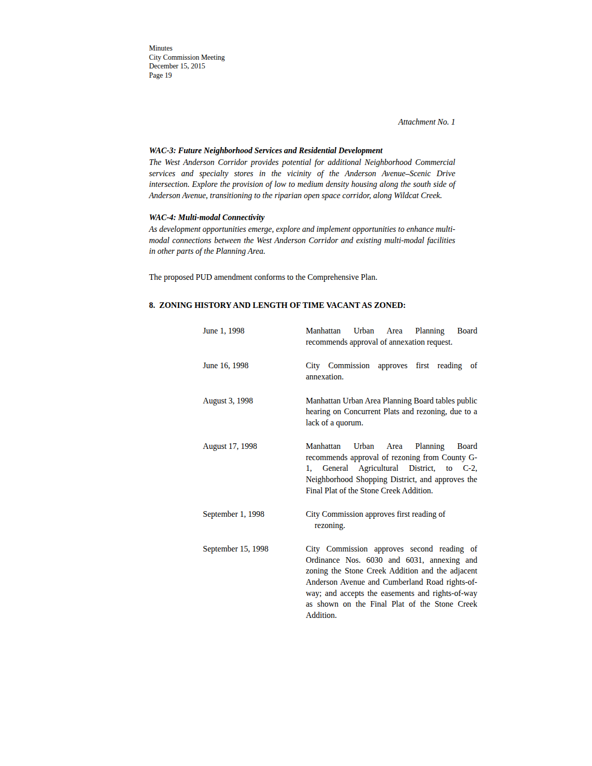Minutes
City Commission Meeting
December 15, 2015
Page 19
Attachment No. 1
WAC-3: Future Neighborhood Services and Residential Development
The West Anderson Corridor provides potential for additional Neighborhood Commercial services and specialty stores in the vicinity of the Anderson Avenue–Scenic Drive intersection. Explore the provision of low to medium density housing along the south side of Anderson Avenue, transitioning to the riparian open space corridor, along Wildcat Creek.
WAC-4: Multi-modal Connectivity
As development opportunities emerge, explore and implement opportunities to enhance multi-modal connections between the West Anderson Corridor and existing multi-modal facilities in other parts of the Planning Area.
The proposed PUD amendment conforms to the Comprehensive Plan.
8. ZONING HISTORY AND LENGTH OF TIME VACANT AS ZONED:
| June 1, 1998 | Manhattan Urban Area Planning Board recommends approval of annexation request. |
| June 16, 1998 | City Commission approves first reading of annexation. |
| August 3, 1998 | Manhattan Urban Area Planning Board tables public hearing on Concurrent Plats and rezoning, due to a lack of a quorum. |
| August 17, 1998 | Manhattan Urban Area Planning Board recommends approval of rezoning from County G-1, General Agricultural District, to C-2, Neighborhood Shopping District, and approves the Final Plat of the Stone Creek Addition. |
| September 1, 1998 | City Commission approves first reading of rezoning. |
| September 15, 1998 | City Commission approves second reading of Ordinance Nos. 6030 and 6031, annexing and zoning the Stone Creek Addition and the adjacent Anderson Avenue and Cumberland Road rights-of-way; and accepts the easements and rights-of-way as shown on the Final Plat of the Stone Creek Addition. |